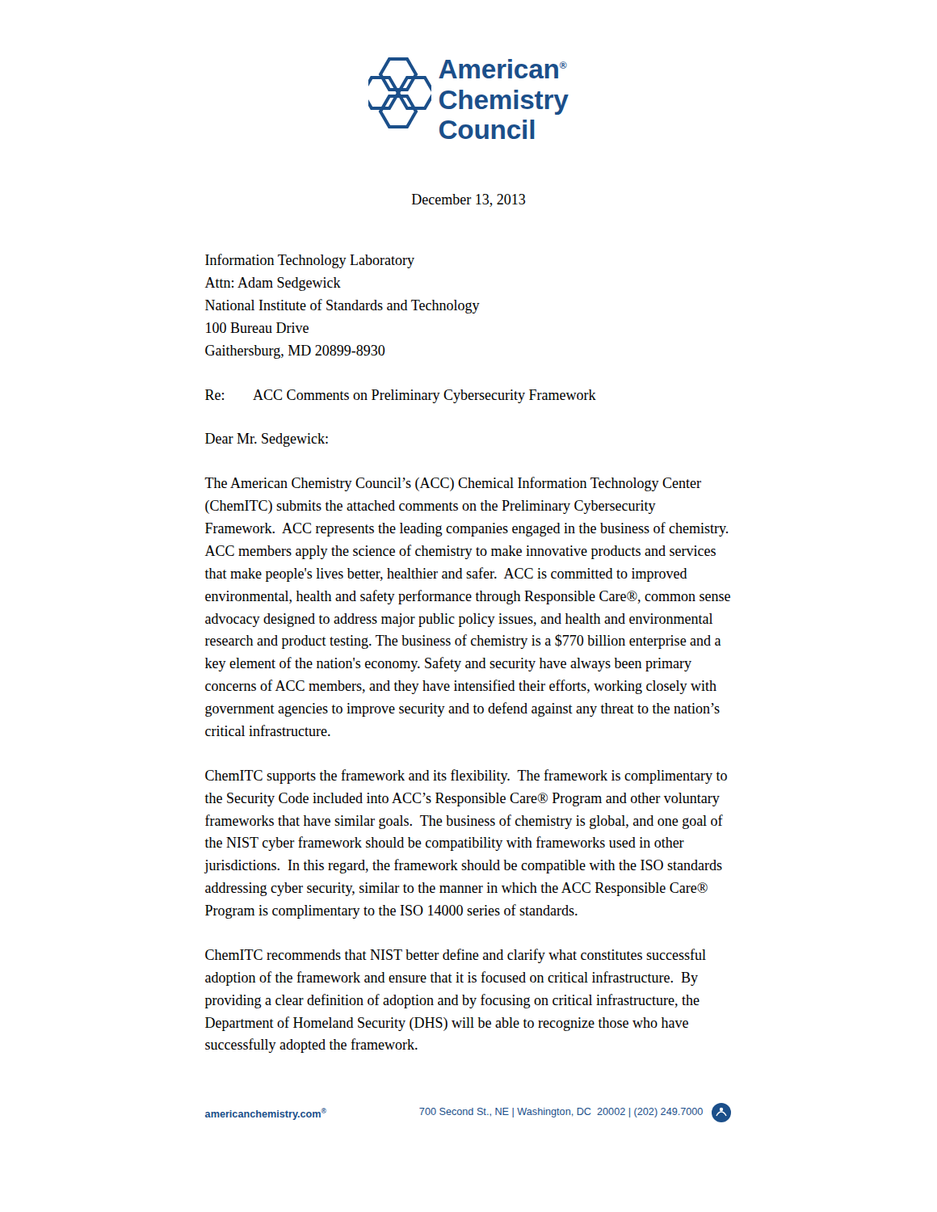American®
Chemistry
Council
December 13, 2013
Information Technology Laboratory
Attn: Adam Sedgewick
National Institute of Standards and Technology
100 Bureau Drive
Gaithersburg, MD 20899-8930
Re: ACC Comments on Preliminary Cybersecurity Framework
Dear Mr. Sedgewick:
The American Chemistry Council’s (ACC) Chemical Information Technology Center (ChemITC) submits the attached comments on the Preliminary Cybersecurity Framework. ACC represents the leading companies engaged in the business of chemistry. ACC members apply the science of chemistry to make innovative products and services that make people's lives better, healthier and safer. ACC is committed to improved environmental, health and safety performance through Responsible Care®, common sense advocacy designed to address major public policy issues, and health and environmental research and product testing. The business of chemistry is a $770 billion enterprise and a key element of the nation's economy. Safety and security have always been primary concerns of ACC members, and they have intensified their efforts, working closely with government agencies to improve security and to defend against any threat to the nation’s critical infrastructure.
ChemITC supports the framework and its flexibility. The framework is complimentary to the Security Code included into ACC’s Responsible Care® Program and other voluntary frameworks that have similar goals. The business of chemistry is global, and one goal of the NIST cyber framework should be compatibility with frameworks used in other jurisdictions. In this regard, the framework should be compatible with the ISO standards addressing cyber security, similar to the manner in which the ACC Responsible Care® Program is complimentary to the ISO 14000 series of standards.
ChemITC recommends that NIST better define and clarify what constitutes successful adoption of the framework and ensure that it is focused on critical infrastructure. By providing a clear definition of adoption and by focusing on critical infrastructure, the Department of Homeland Security (DHS) will be able to recognize those who have successfully adopted the framework.
americanchemistry.com®
700 Second St., NE | Washington, DC 20002 | (202) 249.7000